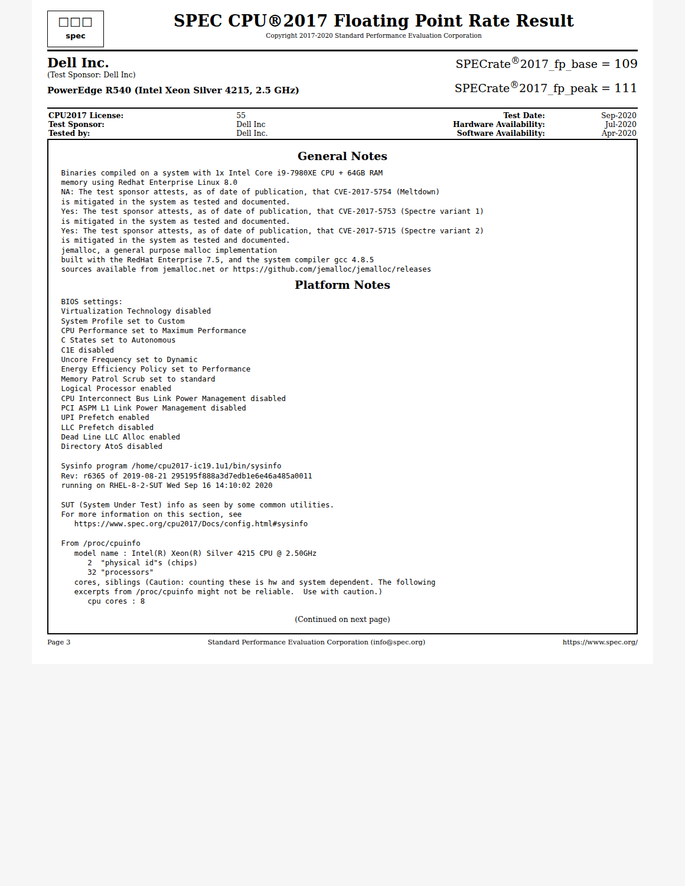□□□ spec
SPEC CPU®2017 Floating Point Rate Result
Copyright 2017-2020 Standard Performance Evaluation Corporation
Dell Inc.
(Test Sponsor: Dell Inc)
PowerEdge R540 (Intel Xeon Silver 4215, 2.5 GHz)
SPECrate®2017_fp_base = 109
SPECrate®2017_fp_peak = 111
| CPU2017 License: | 55 | Test Date: | Sep-2020 |
| Test Sponsor: | Dell Inc | Hardware Availability: | Jul-2020 |
| Tested by: | Dell Inc. | Software Availability: | Apr-2020 |
General Notes
 Binaries compiled on a system with 1x Intel Core i9-7980XE CPU + 64GB RAM
 memory using Redhat Enterprise Linux 8.0
 NA: The test sponsor attests, as of date of publication, that CVE-2017-5754 (Meltdown)
 is mitigated in the system as tested and documented.
 Yes: The test sponsor attests, as of date of publication, that CVE-2017-5753 (Spectre variant 1)
 is mitigated in the system as tested and documented.
 Yes: The test sponsor attests, as of date of publication, that CVE-2017-5715 (Spectre variant 2)
 is mitigated in the system as tested and documented.
 jemalloc, a general purpose malloc implementation
 built with the RedHat Enterprise 7.5, and the system compiler gcc 4.8.5
 sources available from jemalloc.net or https://github.com/jemalloc/jemalloc/releases
Platform Notes
 BIOS settings:
 Virtualization Technology disabled
 System Profile set to Custom
 CPU Performance set to Maximum Performance
 C States set to Autonomous
 C1E disabled
 Uncore Frequency set to Dynamic
 Energy Efficiency Policy set to Performance
 Memory Patrol Scrub set to standard
 Logical Processor enabled
 CPU Interconnect Bus Link Power Management disabled
 PCI ASPM L1 Link Power Management disabled
 UPI Prefetch enabled
 LLC Prefetch disabled
 Dead Line LLC Alloc enabled
 Directory AtoS disabled

 Sysinfo program /home/cpu2017-ic19.1u1/bin/sysinfo
 Rev: r6365 of 2019-08-21 295195f888a3d7edb1e6e46a485a0011
 running on RHEL-8-2-SUT Wed Sep 16 14:10:02 2020

 SUT (System Under Test) info as seen by some common utilities.
 For more information on this section, see
    https://www.spec.org/cpu2017/Docs/config.html#sysinfo

 From /proc/cpuinfo
    model name : Intel(R) Xeon(R) Silver 4215 CPU @ 2.50GHz
       2  "physical id"s (chips)
       32 "processors"
    cores, siblings (Caution: counting these is hw and system dependent. The following
    excerpts from /proc/cpuinfo might not be reliable.  Use with caution.)
       cpu cores : 8
(Continued on next page)
Page 3
Standard Performance Evaluation Corporation (info@spec.org)
https://www.spec.org/